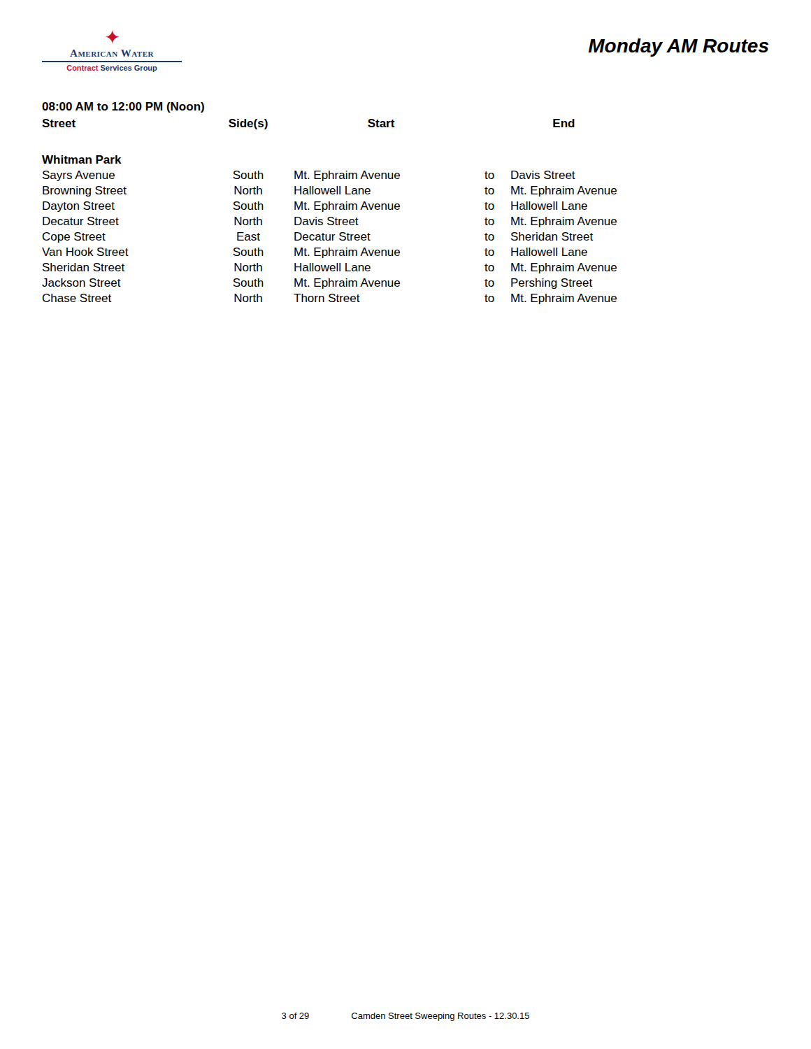✦
American Water
Contract Services Group
Monday AM Routes
08:00 AM to 12:00 PM (Noon)
| Street | Side(s) | Start | | End |
| --- | --- | --- | --- | --- |
| Whitman Park |
| Sayrs Avenue | South | Mt. Ephraim Avenue | to | Davis Street |
| Browning Street | North | Hallowell Lane | to | Mt. Ephraim Avenue |
| Dayton Street | South | Mt. Ephraim Avenue | to | Hallowell Lane |
| Decatur Street | North | Davis Street | to | Mt. Ephraim Avenue |
| Cope Street | East | Decatur Street | to | Sheridan Street |
| Van Hook Street | South | Mt. Ephraim Avenue | to | Hallowell Lane |
| Sheridan Street | North | Hallowell Lane | to | Mt. Ephraim Avenue |
| Jackson Street | South | Mt. Ephraim Avenue | to | Pershing Street |
| Chase Street | North | Thorn Street | to | Mt. Ephraim Avenue |
3 of 29 Camden Street Sweeping Routes - 12.30.15